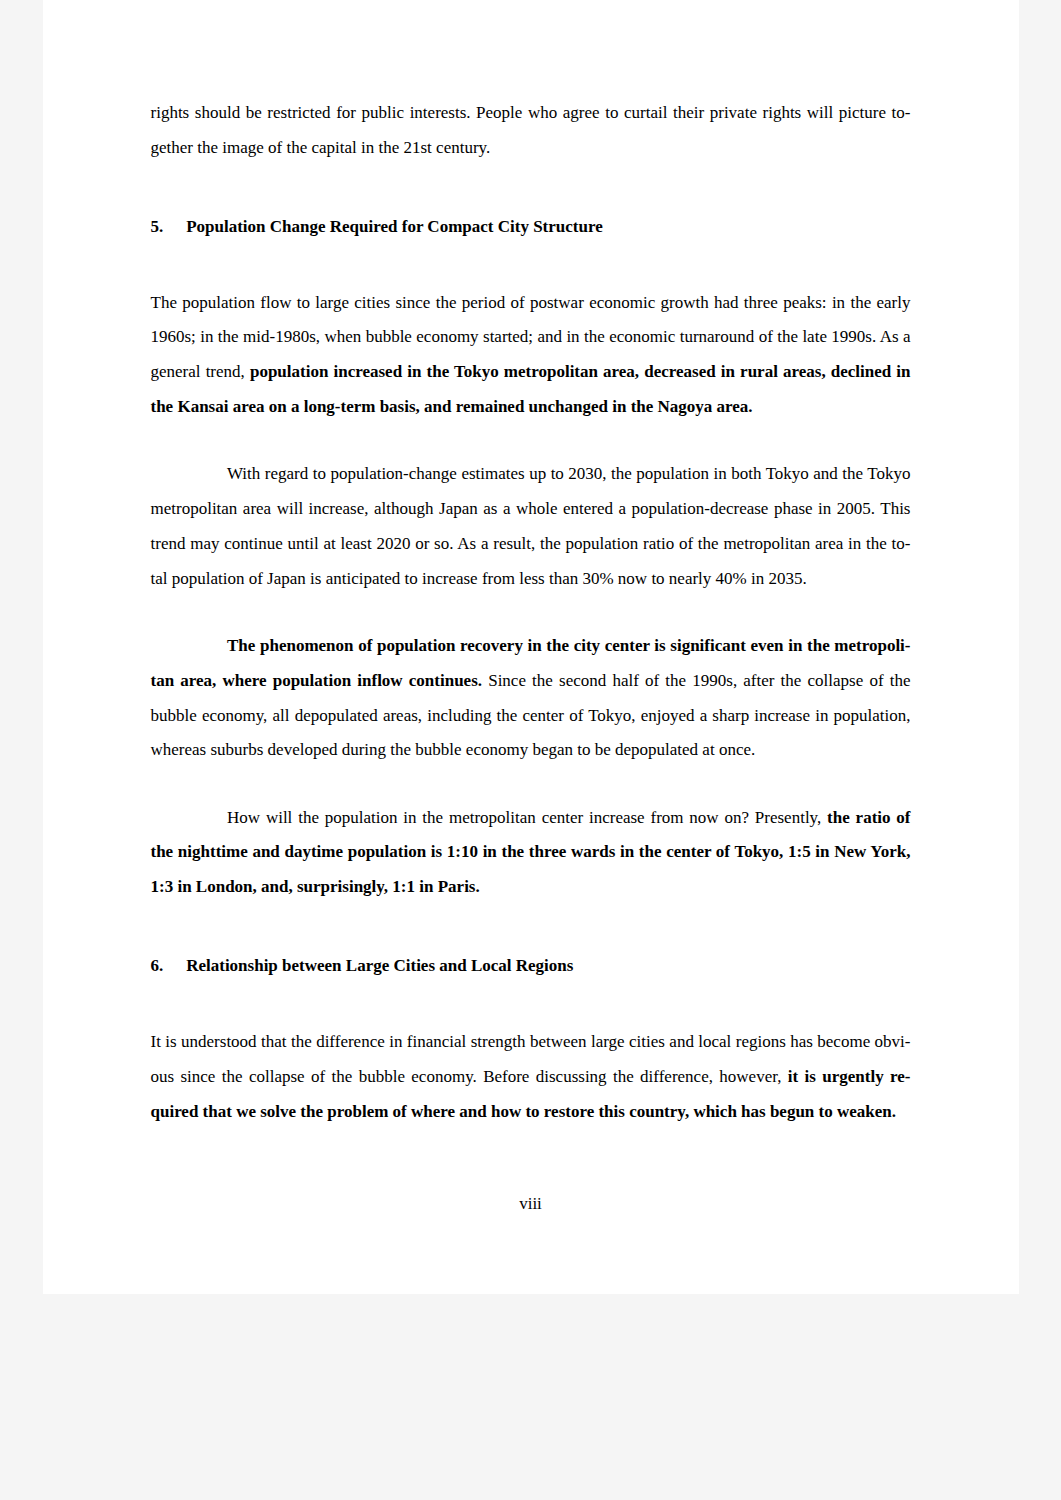rights should be restricted for public interests. People who agree to curtail their private rights will picture together the image of the capital in the 21st century.
5. Population Change Required for Compact City Structure
The population flow to large cities since the period of postwar economic growth had three peaks: in the early 1960s; in the mid-1980s, when bubble economy started; and in the economic turnaround of the late 1990s. As a general trend, population increased in the Tokyo metropolitan area, decreased in rural areas, declined in the Kansai area on a long-term basis, and remained unchanged in the Nagoya area.
With regard to population-change estimates up to 2030, the population in both Tokyo and the Tokyo metropolitan area will increase, although Japan as a whole entered a population-decrease phase in 2005. This trend may continue until at least 2020 or so. As a result, the population ratio of the metropolitan area in the total population of Japan is anticipated to increase from less than 30% now to nearly 40% in 2035.
The phenomenon of population recovery in the city center is significant even in the metropolitan area, where population inflow continues. Since the second half of the 1990s, after the collapse of the bubble economy, all depopulated areas, including the center of Tokyo, enjoyed a sharp increase in population, whereas suburbs developed during the bubble economy began to be depopulated at once.
How will the population in the metropolitan center increase from now on? Presently, the ratio of the nighttime and daytime population is 1:10 in the three wards in the center of Tokyo, 1:5 in New York, 1:3 in London, and, surprisingly, 1:1 in Paris.
6. Relationship between Large Cities and Local Regions
It is understood that the difference in financial strength between large cities and local regions has become obvious since the collapse of the bubble economy. Before discussing the difference, however, it is urgently required that we solve the problem of where and how to restore this country, which has begun to weaken.
viii